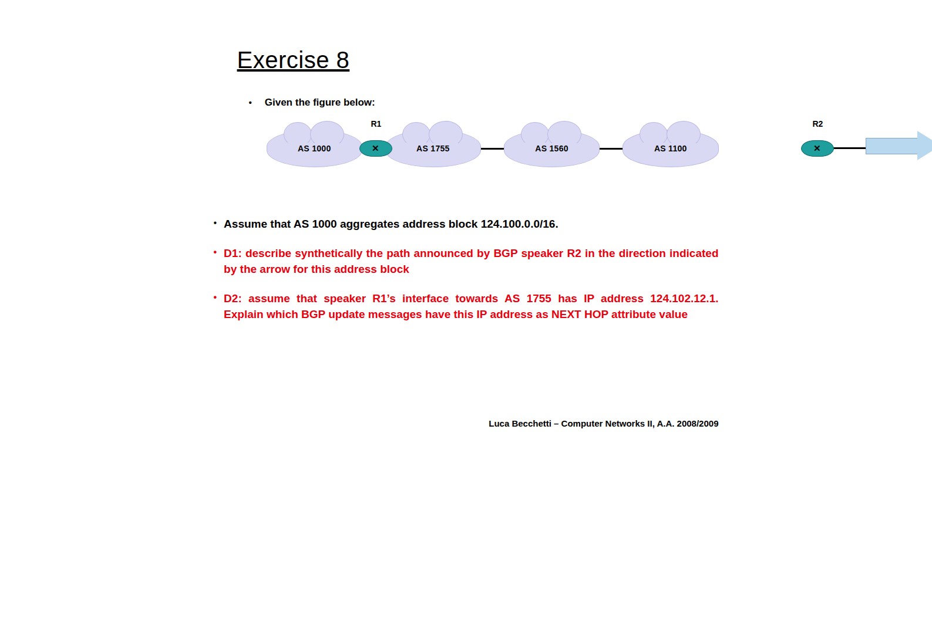Exercise 8
• Given the figure below:
AS 1000
AS 1755
AS 1560
AS 1100
R1
R2
• Assume that AS 1000 aggregates address block 124.100.0.0/16.
• D1: describe synthetically the path announced by BGP speaker R2 in the direction indicated by the arrow for this address block
• D2: assume that speaker R1’s interface towards AS 1755 has IP address 124.102.12.1. Explain which BGP update messages have this IP address as NEXT HOP attribute value
Luca Becchetti – Computer Networks II, A.A. 2008/2009